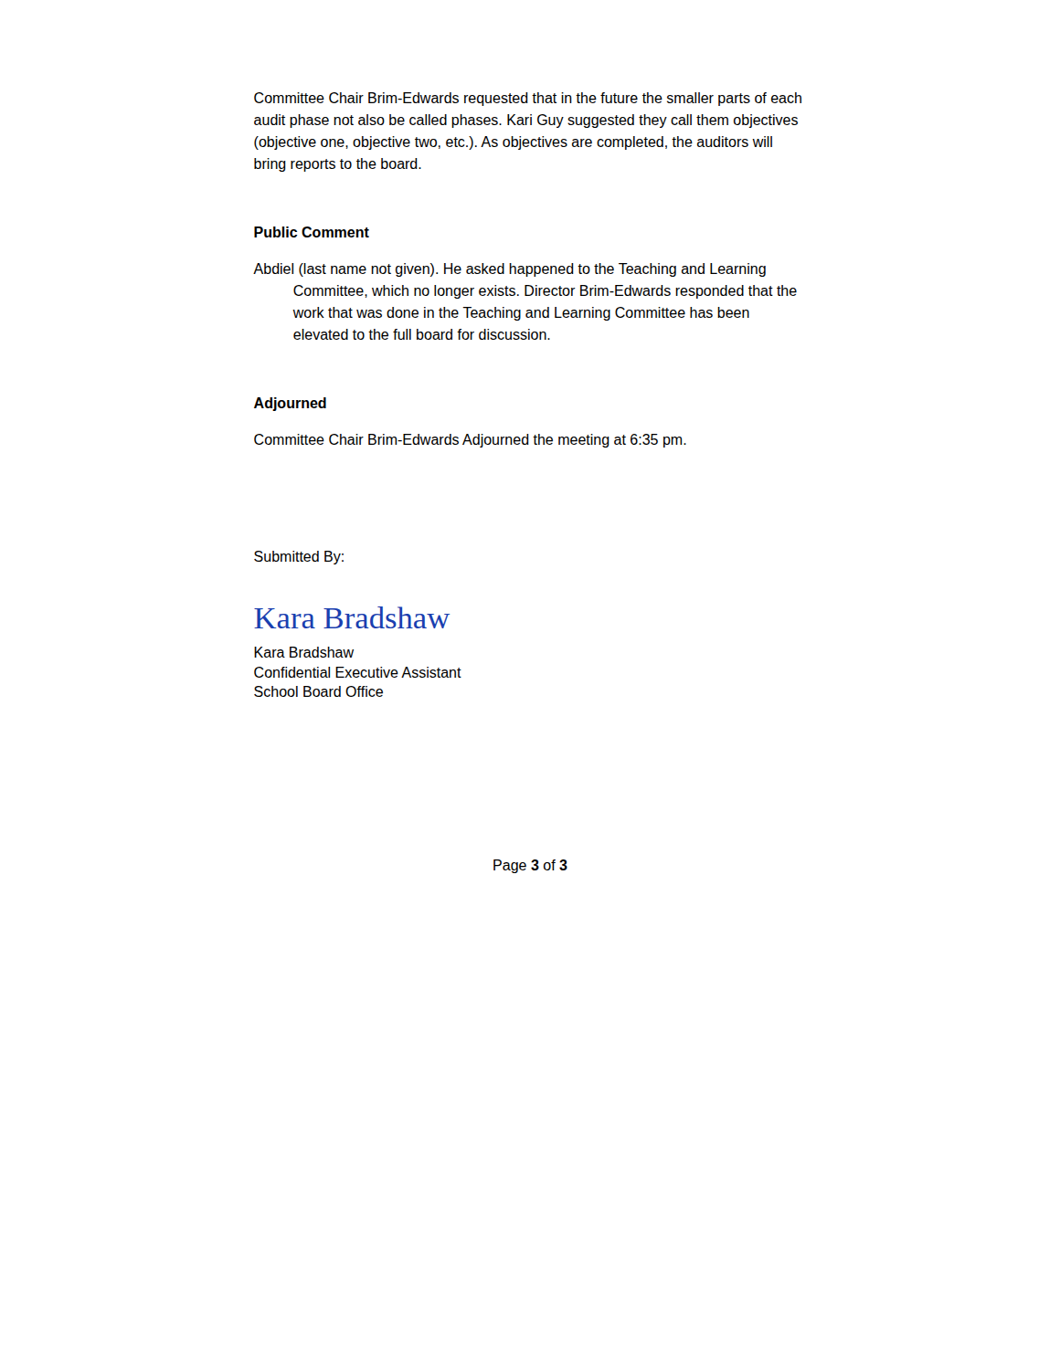Committee Chair Brim-Edwards requested that in the future the smaller parts of each audit phase not also be called phases. Kari Guy suggested they call them objectives (objective one, objective two, etc.). As objectives are completed, the auditors will bring reports to the board.
Public Comment
Abdiel (last name not given). He asked happened to the Teaching and Learning Committee, which no longer exists. Director Brim-Edwards responded that the work that was done in the Teaching and Learning Committee has been elevated to the full board for discussion.
Adjourned
Committee Chair Brim-Edwards Adjourned the meeting at 6:35 pm.
Submitted By:
Kara Bradshaw
Kara Bradshaw
Confidential Executive Assistant
School Board Office
Page 3 of 3